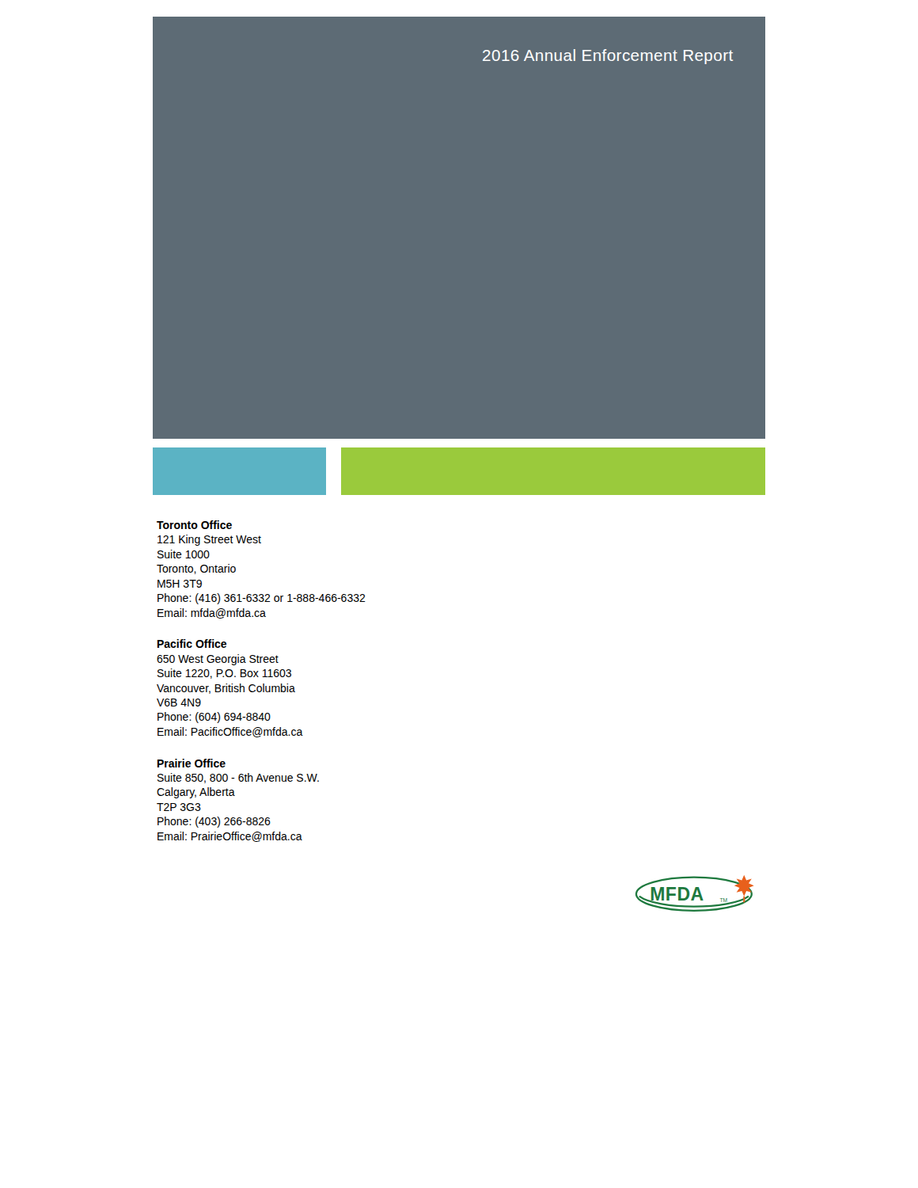2016 Annual Enforcement Report
Toronto Office
121 King Street West
Suite 1000
Toronto, Ontario
M5H 3T9
Phone: (416) 361-6332 or 1-888-466-6332
Email: mfda@mfda.ca
Pacific Office
650 West Georgia Street
Suite 1220, P.O. Box 11603
Vancouver, British Columbia
V6B 4N9
Phone: (604) 694-8840
Email: PacificOffice@mfda.ca
Prairie Office
Suite 850, 800 - 6th Avenue S.W.
Calgary, Alberta
T2P 3G3
Phone: (403) 266-8826
Email: PrairieOffice@mfda.ca
MFDA TM